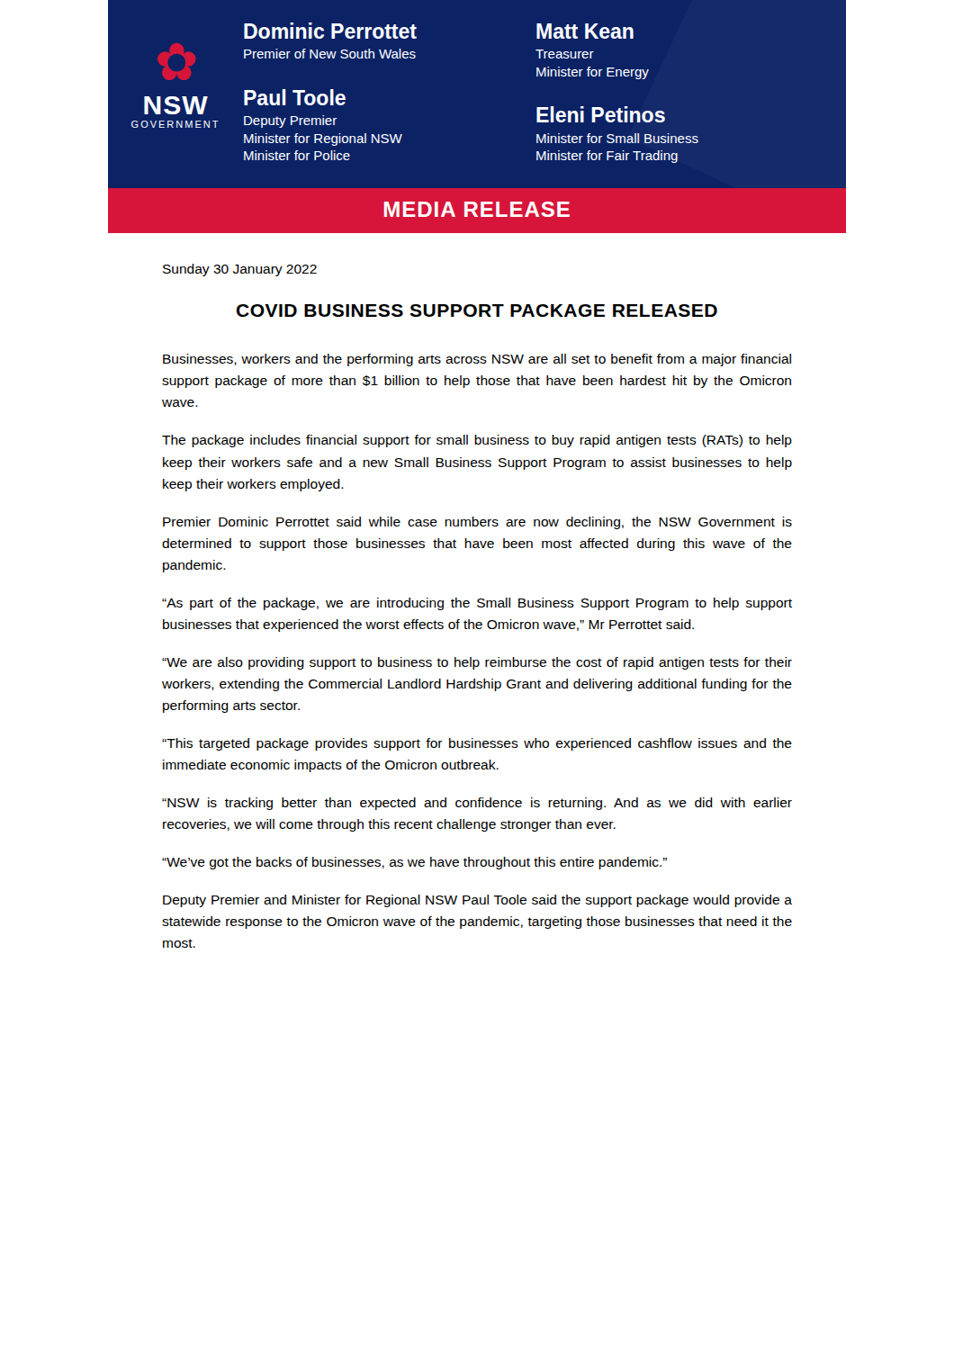✿
NSW
GOVERNMENT
Dominic Perrottet
Premier of New South Wales
Paul Toole
Deputy Premier
Minister for Regional NSW
Minister for Police
Matt Kean
Treasurer
Minister for Energy
Eleni Petinos
Minister for Small Business
Minister for Fair Trading
MEDIA RELEASE
Sunday 30 January 2022
COVID BUSINESS SUPPORT PACKAGE RELEASED
Businesses, workers and the performing arts across NSW are all set to benefit from a major financial support package of more than $1 billion to help those that have been hardest hit by the Omicron wave.
The package includes financial support for small business to buy rapid antigen tests (RATs) to help keep their workers safe and a new Small Business Support Program to assist businesses to help keep their workers employed.
Premier Dominic Perrottet said while case numbers are now declining, the NSW Government is determined to support those businesses that have been most affected during this wave of the pandemic.
“As part of the package, we are introducing the Small Business Support Program to help support businesses that experienced the worst effects of the Omicron wave,” Mr Perrottet said.
“We are also providing support to business to help reimburse the cost of rapid antigen tests for their workers, extending the Commercial Landlord Hardship Grant and delivering additional funding for the performing arts sector.
“This targeted package provides support for businesses who experienced cashflow issues and the immediate economic impacts of the Omicron outbreak.
“NSW is tracking better than expected and confidence is returning. And as we did with earlier recoveries, we will come through this recent challenge stronger than ever.
“We’ve got the backs of businesses, as we have throughout this entire pandemic.”
Deputy Premier and Minister for Regional NSW Paul Toole said the support package would provide a statewide response to the Omicron wave of the pandemic, targeting those businesses that need it the most.